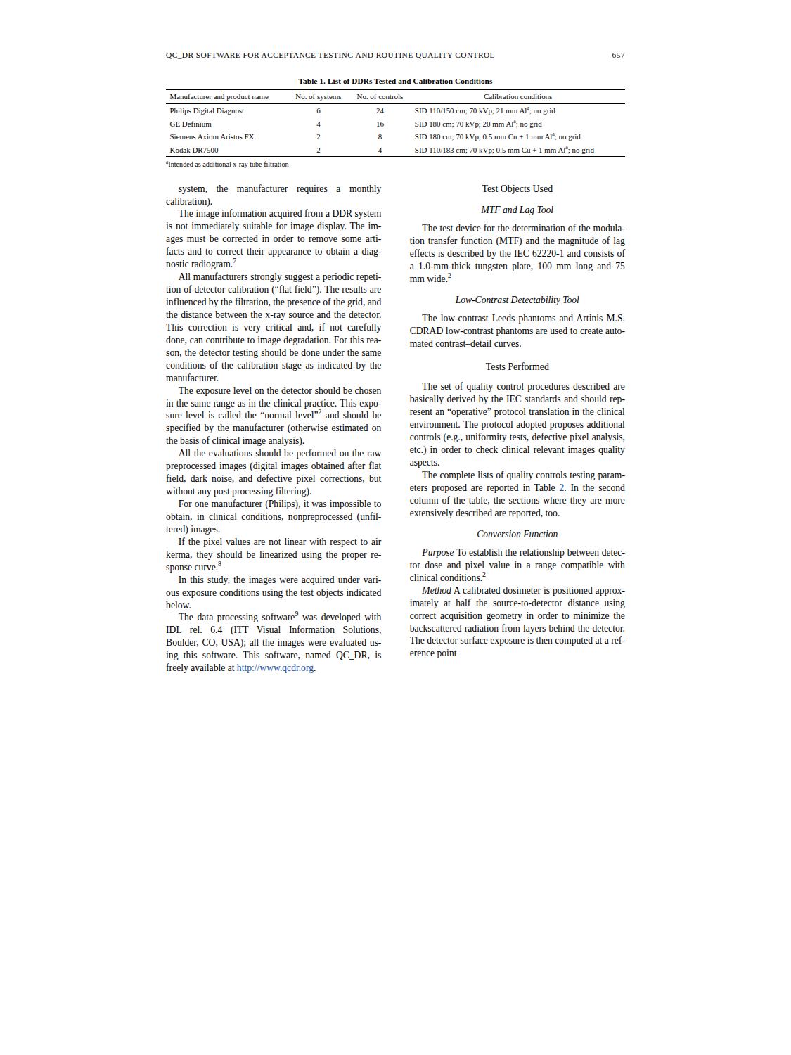QC_DR Software for Acceptance Testing and Routine Quality Control 657
Table 1. List of DDRs Tested and Calibration Conditions
| Manufacturer and product name | No. of systems | No. of controls | Calibration conditions |
| --- | --- | --- | --- |
| Philips Digital Diagnost | 6 | 24 | SID 110/150 cm; 70 kVp; 21 mm Al a ; no grid |
| GE Definium | 4 | 16 | SID 180 cm; 70 kVp; 20 mm Al a ; no grid |
| Siemens Axiom Aristos FX | 2 | 8 | SID 180 cm; 70 kVp; 0.5 mm Cu + 1 mm Al a ; no grid |
| Kodak DR7500 | 2 | 4 | SID 110/183 cm; 70 kVp; 0.5 mm Cu + 1 mm Al a ; no grid |
aIntended as additional x-ray tube filtration
system, the manufacturer requires a monthly calibration).
The image information acquired from a DDR system is not immediately suitable for image display. The images must be corrected in order to remove some artifacts and to correct their appearance to obtain a diagnostic radiogram.7
All manufacturers strongly suggest a periodic repetition of detector calibration (“flat field”). The results are influenced by the filtration, the presence of the grid, and the distance between the x-ray source and the detector. This correction is very critical and, if not carefully done, can contribute to image degradation. For this reason, the detector testing should be done under the same conditions of the calibration stage as indicated by the manufacturer.
The exposure level on the detector should be chosen in the same range as in the clinical practice. This exposure level is called the “normal level”2 and should be specified by the manufacturer (otherwise estimated on the basis of clinical image analysis).
All the evaluations should be performed on the raw preprocessed images (digital images obtained after flat field, dark noise, and defective pixel corrections, but without any post processing filtering).
For one manufacturer (Philips), it was impossible to obtain, in clinical conditions, nonpreprocessed (unfiltered) images.
If the pixel values are not linear with respect to air kerma, they should be linearized using the proper response curve.8
In this study, the images were acquired under various exposure conditions using the test objects indicated below.
The data processing software9 was developed with IDL rel. 6.4 (ITT Visual Information Solutions, Boulder, CO, USA); all the images were evaluated using this software. This software, named QC_DR, is freely available at http://www.qcdr.org.
Test Objects Used
MTF and Lag Tool
The test device for the determination of the modulation transfer function (MTF) and the magnitude of lag effects is described by the IEC 62220-1 and consists of a 1.0-mm-thick tungsten plate, 100 mm long and 75 mm wide.2
Low-Contrast Detectability Tool
The low-contrast Leeds phantoms and Artinis M.S. CDRAD low-contrast phantoms are used to create automated contrast–detail curves.
Tests Performed
The set of quality control procedures described are basically derived by the IEC standards and should represent an “operative” protocol translation in the clinical environment. The protocol adopted proposes additional controls (e.g., uniformity tests, defective pixel analysis, etc.) in order to check clinical relevant images quality aspects.
The complete lists of quality controls testing parameters proposed are reported in Table 2. In the second column of the table, the sections where they are more extensively described are reported, too.
Conversion Function
Purpose To establish the relationship between detector dose and pixel value in a range compatible with clinical conditions.2
Method A calibrated dosimeter is positioned approximately at half the source-to-detector distance using correct acquisition geometry in order to minimize the backscattered radiation from layers behind the detector. The detector surface exposure is then computed at a reference point